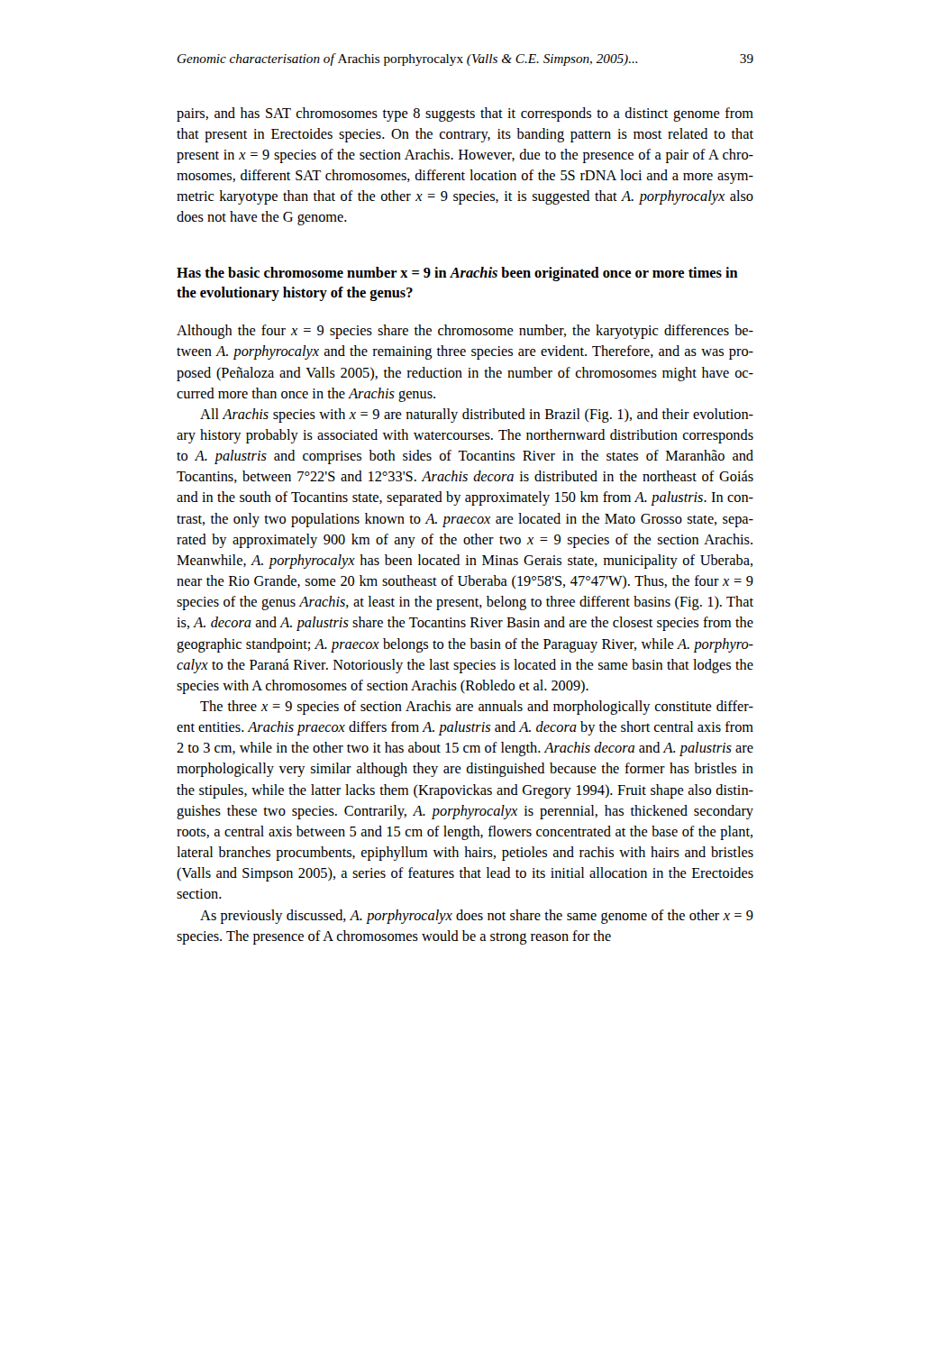Genomic characterisation of Arachis porphyrocalyx (Valls & C.E. Simpson, 2005)... 39
pairs, and has SAT chromosomes type 8 suggests that it corresponds to a distinct genome from that present in Erectoides species. On the contrary, its banding pattern is most related to that present in x = 9 species of the section Arachis. However, due to the presence of a pair of A chromosomes, different SAT chromosomes, different location of the 5S rDNA loci and a more asymmetric karyotype than that of the other x = 9 species, it is suggested that A. porphyrocalyx also does not have the G genome.
Has the basic chromosome number x = 9 in Arachis been originated once or more times in the evolutionary history of the genus?
Although the four x = 9 species share the chromosome number, the karyotypic differences between A. porphyrocalyx and the remaining three species are evident. Therefore, and as was proposed (Peñaloza and Valls 2005), the reduction in the number of chromosomes might have occurred more than once in the Arachis genus.
All Arachis species with x = 9 are naturally distributed in Brazil (Fig. 1), and their evolutionary history probably is associated with watercourses. The northernward distribution corresponds to A. palustris and comprises both sides of Tocantins River in the states of Maranhão and Tocantins, between 7°22'S and 12°33'S. Arachis decora is distributed in the northeast of Goiás and in the south of Tocantins state, separated by approximately 150 km from A. palustris. In contrast, the only two populations known to A. praecox are located in the Mato Grosso state, separated by approximately 900 km of any of the other two x = 9 species of the section Arachis. Meanwhile, A. porphyrocalyx has been located in Minas Gerais state, municipality of Uberaba, near the Rio Grande, some 20 km southeast of Uberaba (19°58'S, 47°47'W). Thus, the four x = 9 species of the genus Arachis, at least in the present, belong to three different basins (Fig. 1). That is, A. decora and A. palustris share the Tocantins River Basin and are the closest species from the geographic standpoint; A. praecox belongs to the basin of the Paraguay River, while A. porphyrocalyx to the Paraná River. Notoriously the last species is located in the same basin that lodges the species with A chromosomes of section Arachis (Robledo et al. 2009).
The three x = 9 species of section Arachis are annuals and morphologically constitute different entities. Arachis praecox differs from A. palustris and A. decora by the short central axis from 2 to 3 cm, while in the other two it has about 15 cm of length. Arachis decora and A. palustris are morphologically very similar although they are distinguished because the former has bristles in the stipules, while the latter lacks them (Krapovickas and Gregory 1994). Fruit shape also distinguishes these two species. Contrarily, A. porphyrocalyx is perennial, has thickened secondary roots, a central axis between 5 and 15 cm of length, flowers concentrated at the base of the plant, lateral branches procumbents, epiphyllum with hairs, petioles and rachis with hairs and bristles (Valls and Simpson 2005), a series of features that lead to its initial allocation in the Erectoides section.
As previously discussed, A. porphyrocalyx does not share the same genome of the other x = 9 species. The presence of A chromosomes would be a strong reason for the